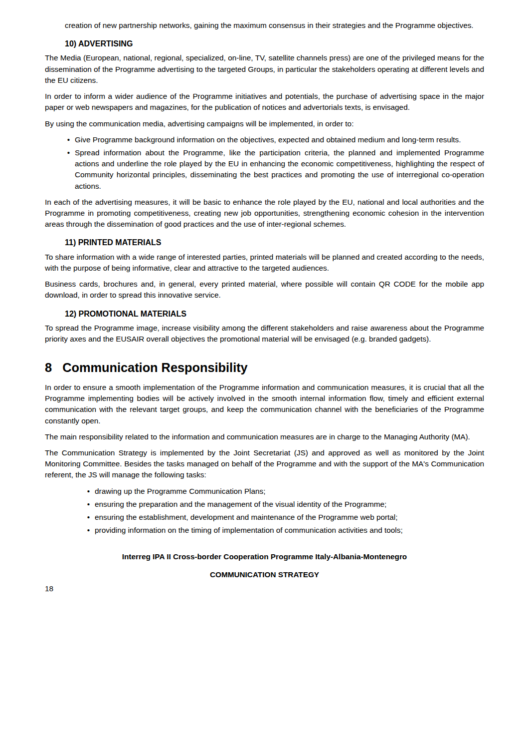creation of new partnership networks, gaining the maximum consensus in their strategies and the Programme objectives.
10) ADVERTISING
The Media (European, national, regional, specialized, on-line, TV, satellite channels press) are one of the privileged means for the dissemination of the Programme advertising to the targeted Groups, in particular the stakeholders operating at different levels and the EU citizens.
In order to inform a wider audience of the Programme initiatives and potentials, the purchase of advertising space in the major paper or web newspapers and magazines, for the publication of notices and advertorials texts, is envisaged.
By using the communication media, advertising campaigns will be implemented, in order to:
Give Programme background information on the objectives, expected and obtained medium and long-term results.
Spread information about the Programme, like the participation criteria, the planned and implemented Programme actions and underline the role played by the EU in enhancing the economic competitiveness, highlighting the respect of Community horizontal principles, disseminating the best practices and promoting the use of interregional co-operation actions.
In each of the advertising measures, it will be basic to enhance the role played by the EU, national and local authorities and the Programme in promoting competitiveness, creating new job opportunities, strengthening economic cohesion in the intervention areas through the dissemination of good practices and the use of inter-regional schemes.
11) PRINTED MATERIALS
To share information with a wide range of interested parties, printed materials will be planned and created according to the needs, with the purpose of being informative, clear and attractive to the targeted audiences.
Business cards, brochures and, in general, every printed material, where possible will contain QR CODE for the mobile app download, in order to spread this innovative service.
12) PROMOTIONAL MATERIALS
To spread the Programme image, increase visibility among the different stakeholders and raise awareness about the Programme priority axes and the EUSAIR overall objectives the promotional material will be envisaged (e.g. branded gadgets).
8 Communication Responsibility
In order to ensure a smooth implementation of the Programme information and communication measures, it is crucial that all the Programme implementing bodies will be actively involved in the smooth internal information flow, timely and efficient external communication with the relevant target groups, and keep the communication channel with the beneficiaries of the Programme constantly open.
The main responsibility related to the information and communication measures are in charge to the Managing Authority (MA).
The Communication Strategy is implemented by the Joint Secretariat (JS) and approved as well as monitored by the Joint Monitoring Committee. Besides the tasks managed on behalf of the Programme and with the support of the MA's Communication referent, the JS will manage the following tasks:
drawing up the Programme Communication Plans;
ensuring the preparation and the management of the visual identity of the Programme;
ensuring the establishment, development and maintenance of the Programme web portal;
providing information on the timing of implementation of communication activities and tools;
Interreg IPA II Cross-border Cooperation Programme Italy-Albania-Montenegro
COMMUNICATION STRATEGY
18